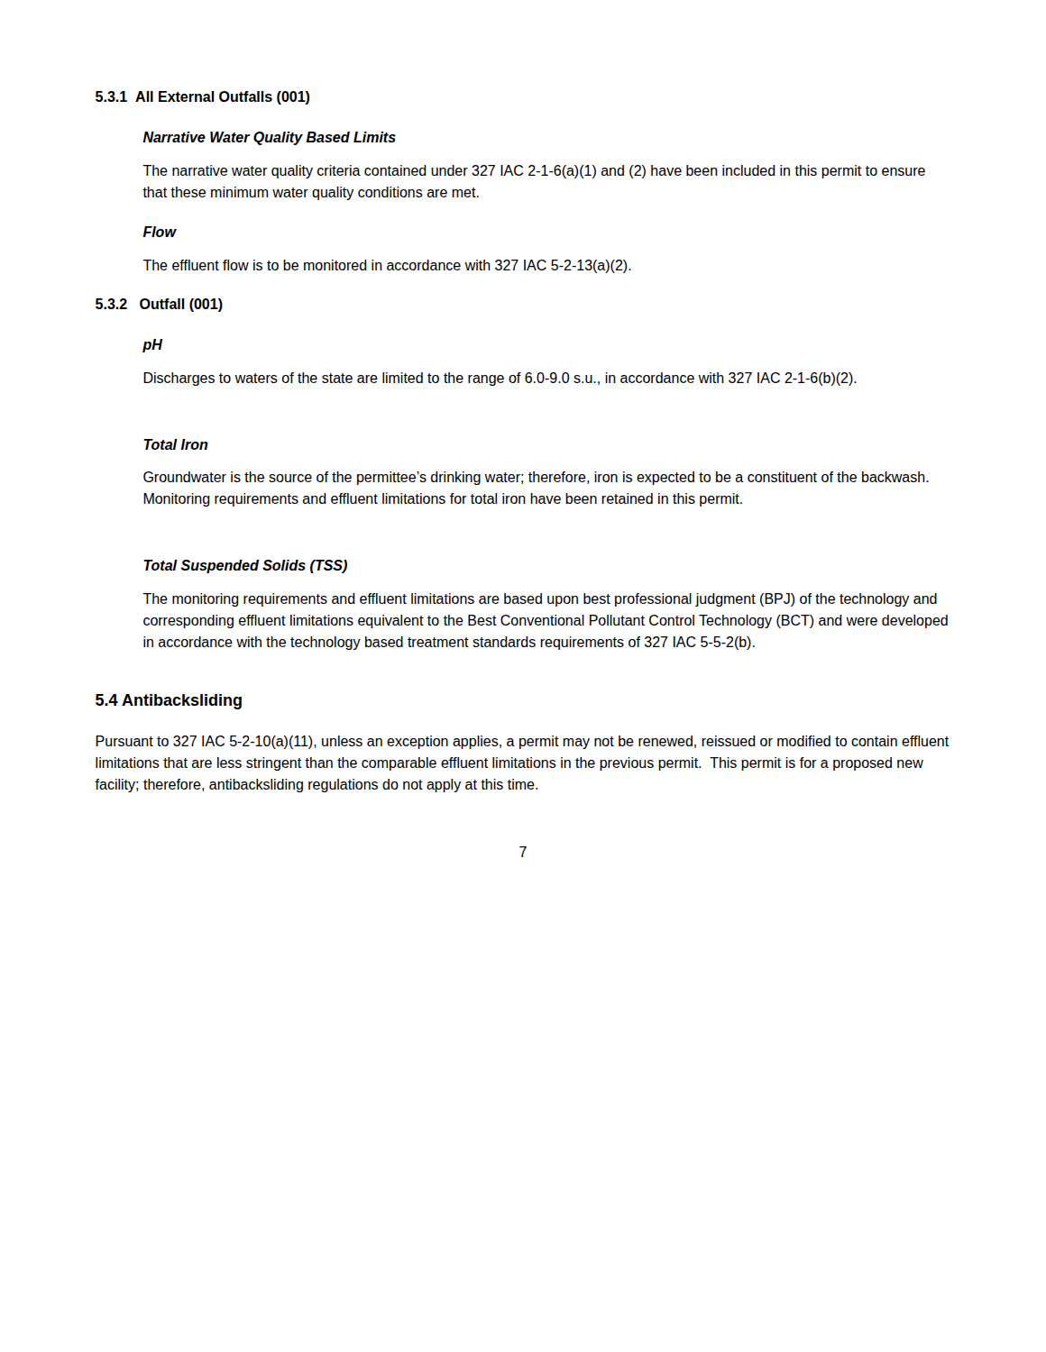5.3.1 All External Outfalls (001)
Narrative Water Quality Based Limits
The narrative water quality criteria contained under 327 IAC 2-1-6(a)(1) and (2) have been included in this permit to ensure that these minimum water quality conditions are met.
Flow
The effluent flow is to be monitored in accordance with 327 IAC 5-2-13(a)(2).
5.3.2 Outfall (001)
pH
Discharges to waters of the state are limited to the range of 6.0-9.0 s.u., in accordance with 327 IAC 2-1-6(b)(2).
Total Iron
Groundwater is the source of the permittee’s drinking water; therefore, iron is expected to be a constituent of the backwash. Monitoring requirements and effluent limitations for total iron have been retained in this permit.
Total Suspended Solids (TSS)
The monitoring requirements and effluent limitations are based upon best professional judgment (BPJ) of the technology and corresponding effluent limitations equivalent to the Best Conventional Pollutant Control Technology (BCT) and were developed in accordance with the technology based treatment standards requirements of 327 IAC 5-5-2(b).
5.4 Antibacksliding
Pursuant to 327 IAC 5-2-10(a)(11), unless an exception applies, a permit may not be renewed, reissued or modified to contain effluent limitations that are less stringent than the comparable effluent limitations in the previous permit. This permit is for a proposed new facility; therefore, antibacksliding regulations do not apply at this time.
7